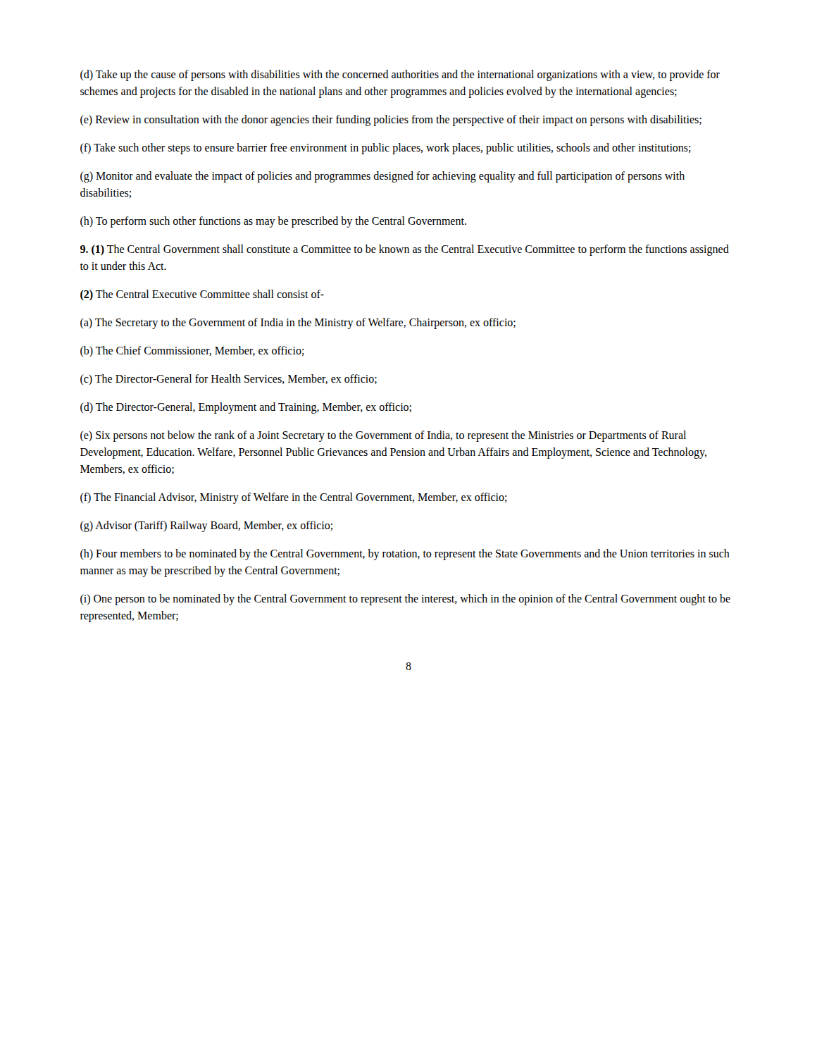(d) Take up the cause of persons with disabilities with the concerned authorities and the international organizations with a view, to provide for schemes and projects for the disabled in the national plans and other programmes and policies evolved by the international agencies;
(e) Review in consultation with the donor agencies their funding policies from the perspective of their impact on persons with disabilities;
(f) Take such other steps to ensure barrier free environment in public places, work places, public utilities, schools and other institutions;
(g) Monitor and evaluate the impact of policies and programmes designed for achieving equality and full participation of persons with disabilities;
(h) To perform such other functions as may be prescribed by the Central Government.
9. (1) The Central Government shall constitute a Committee to be known as the Central Executive Committee to perform the functions assigned to it under this Act.
(2) The Central Executive Committee shall consist of-
(a) The Secretary to the Government of India in the Ministry of Welfare, Chairperson, ex officio;
(b) The Chief Commissioner, Member, ex officio;
(c) The Director-General for Health Services, Member, ex officio;
(d) The Director-General, Employment and Training, Member, ex officio;
(e) Six persons not below the rank of a Joint Secretary to the Government of India, to represent the Ministries or Departments of Rural Development, Education. Welfare, Personnel Public Grievances and Pension and Urban Affairs and Employment, Science and Technology, Members, ex officio;
(f) The Financial Advisor, Ministry of Welfare in the Central Government, Member, ex officio;
(g) Advisor (Tariff) Railway Board, Member, ex officio;
(h) Four members to be nominated by the Central Government, by rotation, to represent the State Governments and the Union territories in such manner as may be prescribed by the Central Government;
(i) One person to be nominated by the Central Government to represent the interest, which in the opinion of the Central Government ought to be represented, Member;
8